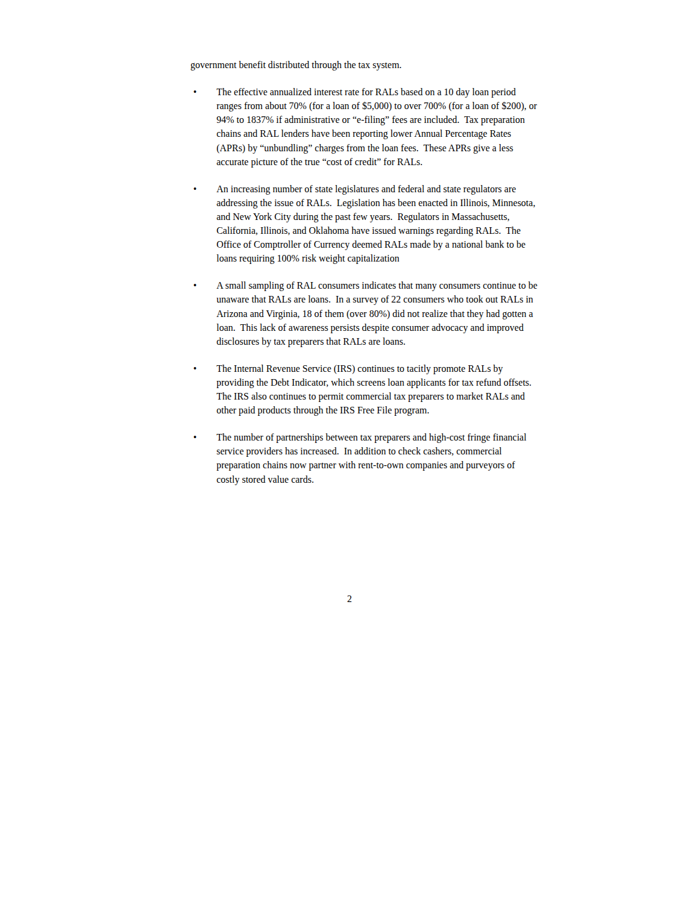government benefit distributed through the tax system.
The effective annualized interest rate for RALs based on a 10 day loan period ranges from about 70% (for a loan of $5,000) to over 700% (for a loan of $200), or 94% to 1837% if administrative or “e-filing” fees are included. Tax preparation chains and RAL lenders have been reporting lower Annual Percentage Rates (APRs) by “unbundling” charges from the loan fees. These APRs give a less accurate picture of the true “cost of credit” for RALs.
An increasing number of state legislatures and federal and state regulators are addressing the issue of RALs. Legislation has been enacted in Illinois, Minnesota, and New York City during the past few years. Regulators in Massachusetts, California, Illinois, and Oklahoma have issued warnings regarding RALs. The Office of Comptroller of Currency deemed RALs made by a national bank to be loans requiring 100% risk weight capitalization
A small sampling of RAL consumers indicates that many consumers continue to be unaware that RALs are loans. In a survey of 22 consumers who took out RALs in Arizona and Virginia, 18 of them (over 80%) did not realize that they had gotten a loan. This lack of awareness persists despite consumer advocacy and improved disclosures by tax preparers that RALs are loans.
The Internal Revenue Service (IRS) continues to tacitly promote RALs by providing the Debt Indicator, which screens loan applicants for tax refund offsets. The IRS also continues to permit commercial tax preparers to market RALs and other paid products through the IRS Free File program.
The number of partnerships between tax preparers and high-cost fringe financial service providers has increased. In addition to check cashers, commercial preparation chains now partner with rent-to-own companies and purveyors of costly stored value cards.
2